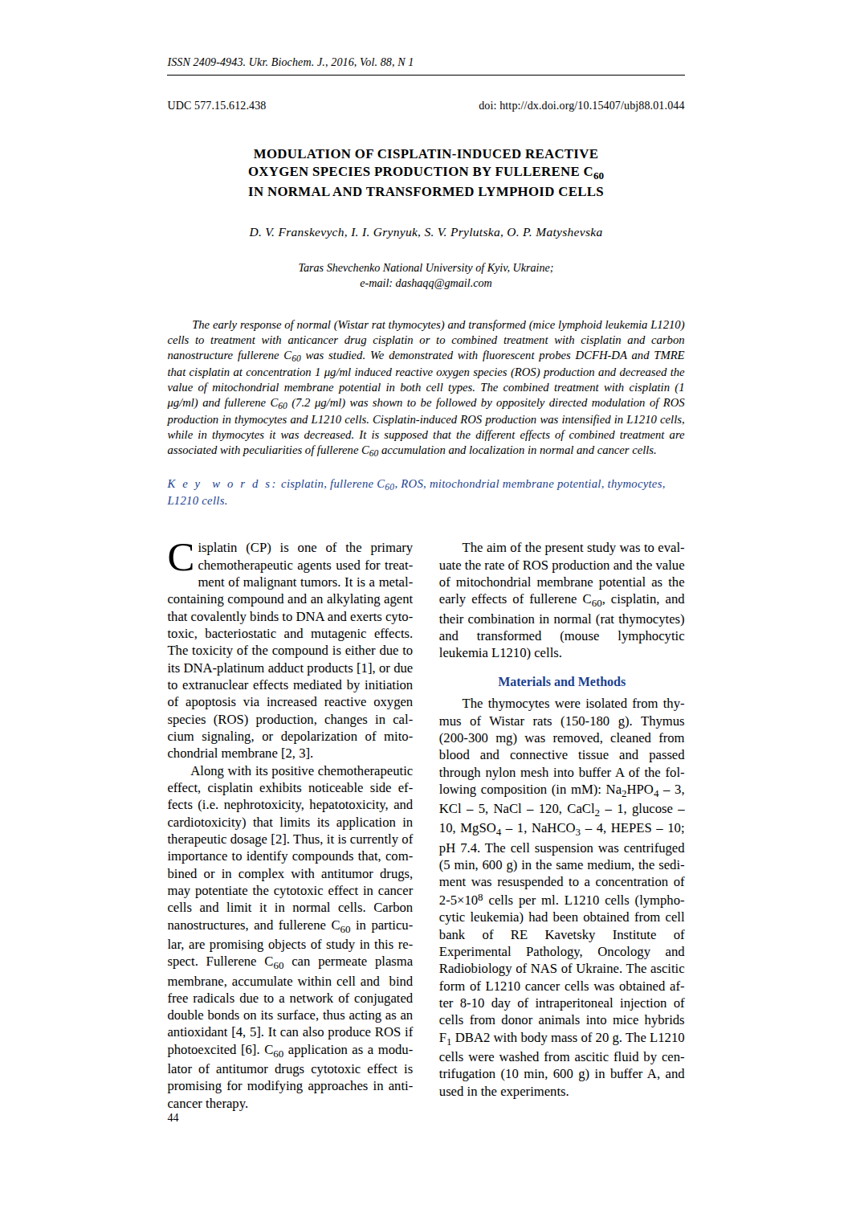ISSN 2409-4943. Ukr. Biochem. J., 2016, Vol. 88, N 1
UDC 577.15.612.438 doi: http://dx.doi.org/10.15407/ubj88.01.044
Modulation of cisplatin-induced reactive
oxygen species production by fullerene C60
in normal and transformed lymphoid cells
D. V. Franskevych, I. I. Grynyuk, S. V. Prylutska, O. P. Matyshevska
Taras Shevchenko National University of Kyiv, Ukraine;
e-mail: dashaqq@gmail.com
The early response of normal (Wistar rat thymocytes) and transformed (mice lymphoid leukemia L1210) cells to treatment with anticancer drug cisplatin or to combined treatment with cisplatin and carbon nanostructure fullerene C60 was studied. We demonstrated with fluorescent probes DCFH-DA and TMRE that cisplatin at concentration 1 μg/ml induced reactive oxygen species (ROS) production and decreased the value of mitochondrial membrane potential in both cell types. The combined treatment with cisplatin (1 μg/ml) and fullerene C60 (7.2 μg/ml) was shown to be followed by oppositely directed modulation of ROS production in thymocytes and L1210 cells. Cisplatin-induced ROS production was intensified in L1210 cells, while in thymocytes it was decreased. It is supposed that the different effects of combined treatment are associated with peculiarities of fullerene C60 accumulation and localization in normal and cancer cells.
K e y w o r d s: cisplatin, fullerene C60, ROS, mitochondrial membrane potential, thymocytes, L1210 cells.
Cisplatin (CP) is one of the primary chemotherapeutic agents used for treatment of malignant tumors. It is a metal-containing compound and an alkylating agent that covalently binds to DNA and exerts cytotoxic, bacteriostatic and mutagenic effects. The toxicity of the compound is either due to its DNA-platinum adduct products [1], or due to extranuclear effects mediated by initiation of apoptosis via increased reactive oxygen species (ROS) production, changes in calcium signaling, or depolarization of mitochondrial membrane [2, 3].
Along with its positive chemotherapeutic effect, cisplatin exhibits noticeable side effects (i.e. nephrotoxicity, hepatotoxicity, and cardiotoxicity) that limits its application in therapeutic dosage [2]. Thus, it is currently of importance to identify compounds that, combined or in complex with antitumor drugs, may potentiate the cytotoxic effect in cancer cells and limit it in normal cells. Carbon nanostructures, and fullerene C60 in particular, are promising objects of study in this respect. Fullerene C60 can permeate plasma membrane, accumulate within cell and bind free radicals due to a network of conjugated double bonds on its surface, thus acting as an antioxidant [4, 5]. It can also produce ROS if photoexcited [6]. C60 application as a modulator of antitumor drugs cytotoxic effect is promising for modifying approaches in anticancer therapy.
The aim of the present study was to evaluate the rate of ROS production and the value of mitochondrial membrane potential as the early effects of fullerene C60, cisplatin, and their combination in normal (rat thymocytes) and transformed (mouse lymphocytic leukemia L1210) cells.
Materials and Methods
The thymocytes were isolated from thymus of Wistar rats (150-180 g). Thymus (200-300 mg) was removed, cleaned from blood and connective tissue and passed through nylon mesh into buffer A of the following composition (in mM): Na2 HPO4 – 3, KCl – 5, NaCl – 120, CaCl2 – 1, glucose – 10, MgSO4 – 1, NaHCO3 – 4, HEPES – 10; pH 7.4. The cell suspension was centrifuged (5 min, 600 g) in the same medium, the sediment was resuspended to a concentration of 2-5×108 cells per ml. L1210 cells (lymphocytic leukemia) had been obtained from cell bank of RE Kavetsky Institute of Experimental Pathology, Oncology and Radiobiology of NAS of Ukraine. The ascitic form of L1210 cancer cells was obtained after 8-10 day of intraperitoneal injection of cells from donor animals into mice hybrids F1 DBA2 with body mass of 20 g. The L1210 cells were washed from ascitic fluid by centrifugation (10 min, 600 g) in buffer A, and used in the experiments.
44